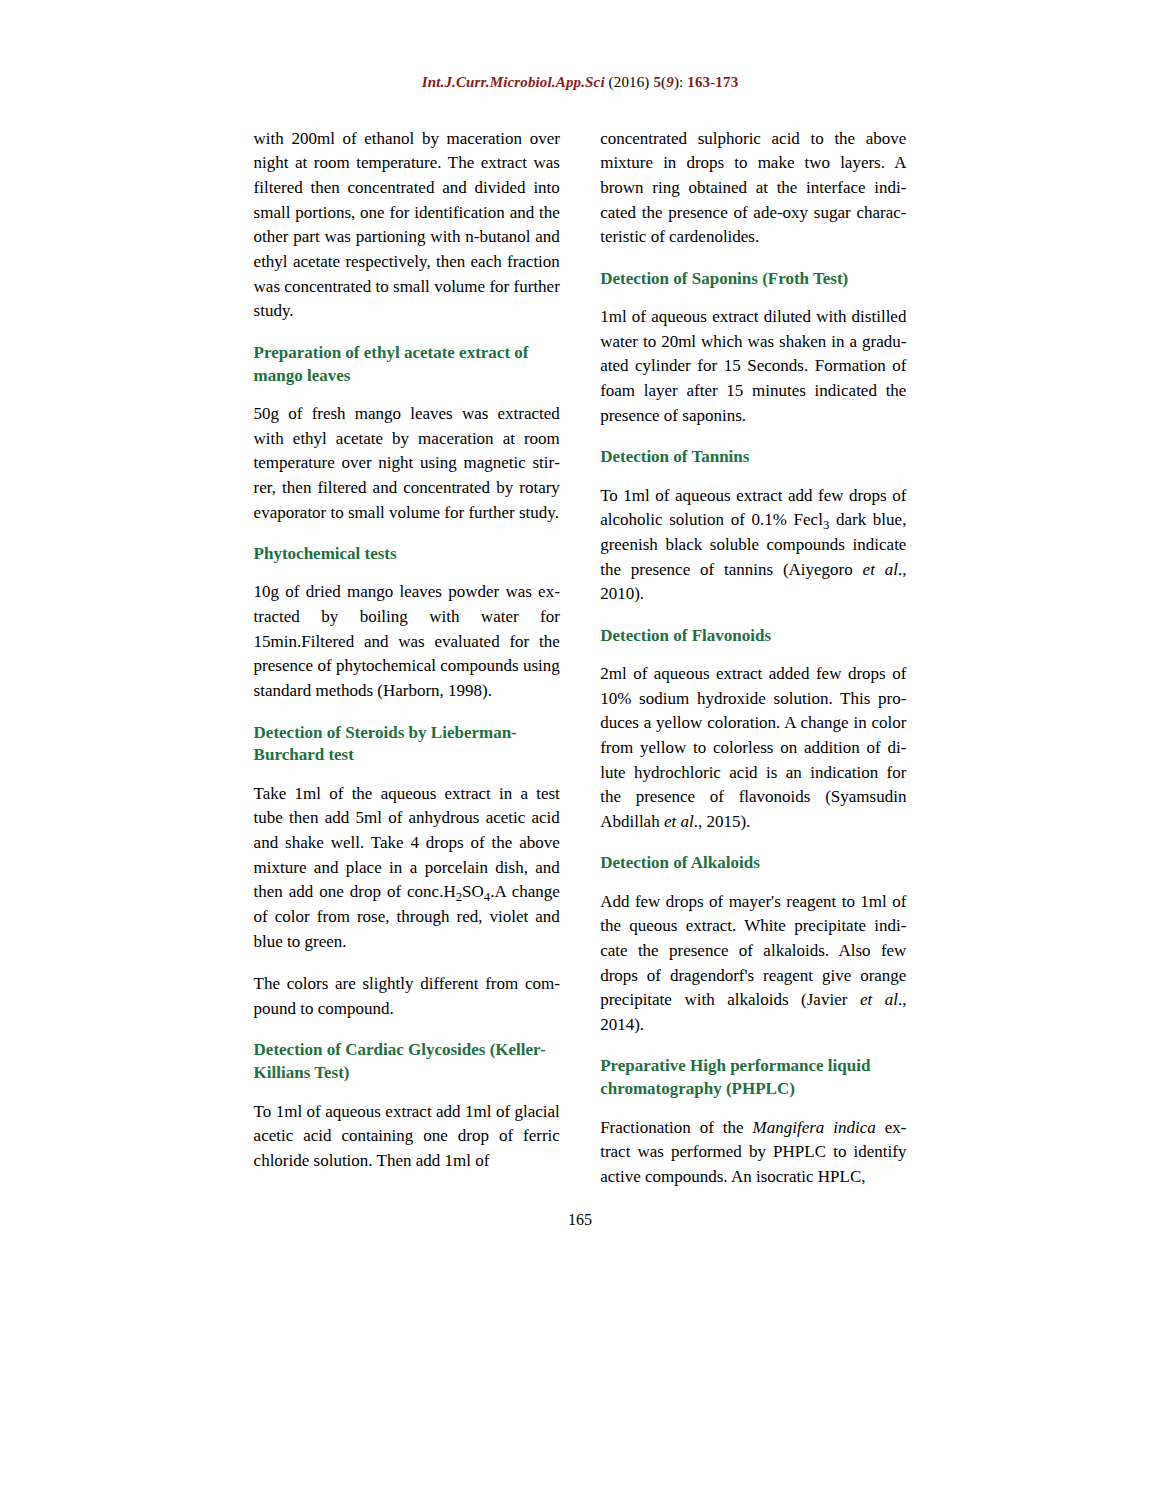Int.J.Curr.Microbiol.App.Sci (2016) 5(9): 163-173
with 200ml of ethanol by maceration over night at room temperature. The extract was filtered then concentrated and divided into small portions, one for identification and the other part was partioning with n-butanol and ethyl acetate respectively, then each fraction was concentrated to small volume for further study.
Preparation of ethyl acetate extract of mango leaves
50g of fresh mango leaves was extracted with ethyl acetate by maceration at room temperature over night using magnetic stirrer, then filtered and concentrated by rotary evaporator to small volume for further study.
Phytochemical tests
10g of dried mango leaves powder was extracted by boiling with water for 15min.Filtered and was evaluated for the presence of phytochemical compounds using standard methods (Harborn, 1998).
Detection of Steroids by Lieberman-Burchard test
Take 1ml of the aqueous extract in a test tube then add 5ml of anhydrous acetic acid and shake well. Take 4 drops of the above mixture and place in a porcelain dish, and then add one drop of conc.H2 SO4.A change of color from rose, through red, violet and blue to green.
The colors are slightly different from compound to compound.
Detection of Cardiac Glycosides (Keller-Killians Test)
To 1ml of aqueous extract add 1ml of glacial acetic acid containing one drop of ferric chloride solution. Then add 1ml of
concentrated sulphoric acid to the above mixture in drops to make two layers. A brown ring obtained at the interface indicated the presence of ade-oxy sugar characteristic of cardenolides.
Detection of Saponins (Froth Test)
1ml of aqueous extract diluted with distilled water to 20ml which was shaken in a graduated cylinder for 15 Seconds. Formation of foam layer after 15 minutes indicated the presence of saponins.
Detection of Tannins
To 1ml of aqueous extract add few drops of alcoholic solution of 0.1% Fecl3 dark blue, greenish black soluble compounds indicate the presence of tannins (Aiyegoro et al., 2010).
Detection of Flavonoids
2ml of aqueous extract added few drops of 10% sodium hydroxide solution. This produces a yellow coloration. A change in color from yellow to colorless on addition of dilute hydrochloric acid is an indication for the presence of flavonoids (Syamsudin Abdillah et al., 2015).
Detection of Alkaloids
Add few drops of mayer's reagent to 1ml of the queous extract. White precipitate indicate the presence of alkaloids. Also few drops of dragendorf's reagent give orange precipitate with alkaloids (Javier et al., 2014).
Preparative High performance liquid chromatography (PHPLC)
Fractionation of the Mangifera indica extract was performed by PHPLC to identify active compounds. An isocratic HPLC,
165